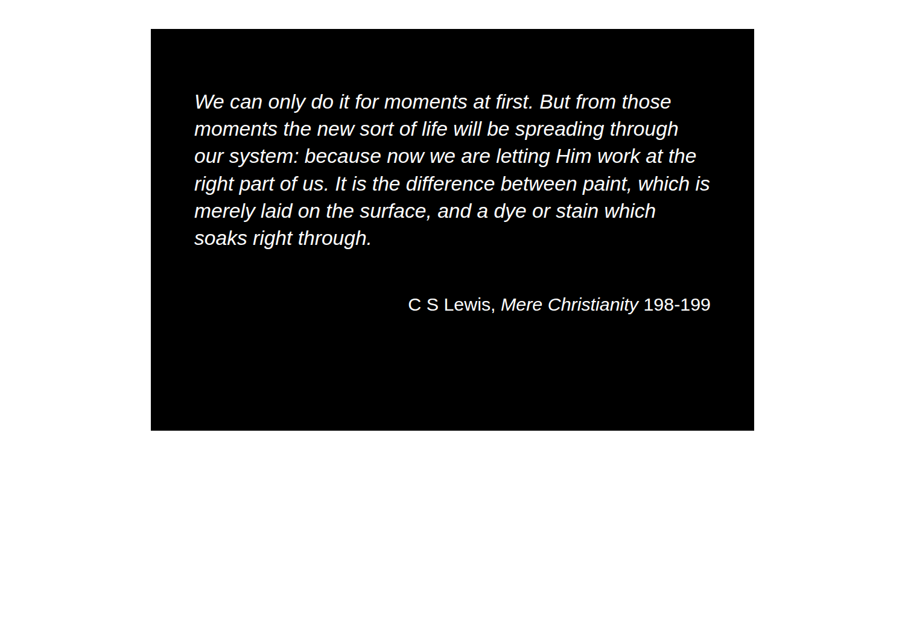We can only do it for moments at first. But from those moments the new sort of life will be spreading through our system: because now we are letting Him work at the right part of us. It is the difference between paint, which is merely laid on the surface, and a dye or stain which soaks right through.
C S Lewis, Mere Christianity 198-199